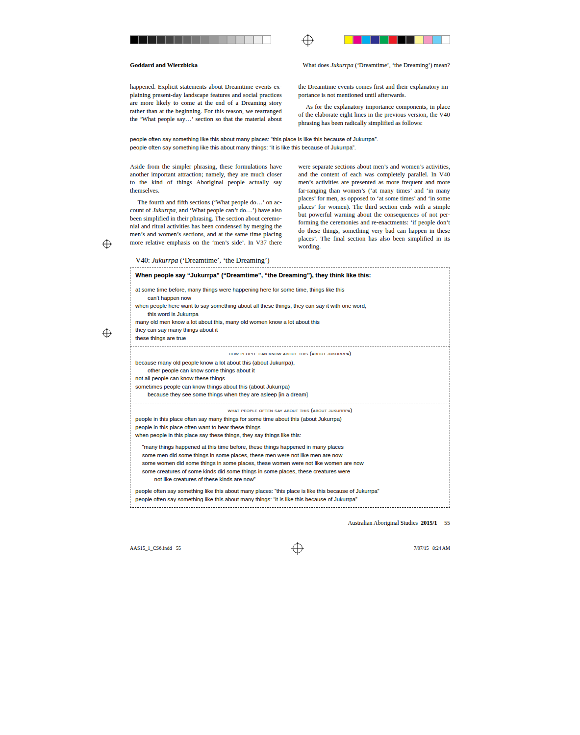Goddard and Wierzbicka
What does Jukurrpa (‘Dreamtime’, ‘the Dreaming’) mean?
happened. Explicit statements about Dreamtime events explaining present-day landscape features and social practices are more likely to come at the end of a Dreaming story rather than at the beginning. For this reason, we rearranged the ‘What people say…’ section so that the material about the Dreamtime events comes first and their explanatory importance is not mentioned until afterwards.
As for the explanatory importance components, in place of the elaborate eight lines in the previous version, the V40 phrasing has been radically simplified as follows:
people often say something like this about many places: “this place is like this because of Jukurrpa”.
people often say something like this about many things: “it is like this because of Jukurrpa”.
Aside from the simpler phrasing, these formulations have another important attraction; namely, they are much closer to the kind of things Aboriginal people actually say themselves.
The fourth and fifth sections (‘What people do…’ on account of Jukurrpa, and ‘What people can’t do…’) have also been simplified in their phrasing. The section about ceremonial and ritual activities has been condensed by merging the men’s and women’s sections, and at the same time placing more relative emphasis on the ‘men’s side’. In V37 there were separate sections about men’s and women’s activities, and the content of each was completely parallel. In V40 men’s activities are presented as more frequent and more far-ranging than women’s (‘at many times’ and ‘in many places’ for men, as opposed to ‘at some times’ and ‘in some places’ for women). The third section ends with a simple but powerful warning about the consequences of not performing the ceremonies and re-enactments: ‘if people don’t do these things, something very bad can happen in these places’. The final section has also been simplified in its wording.
V40: Jukurrpa (‘Dreamtime’, ‘the Dreaming’)
When people say “Jukurrpa” (“Dreamtime”, “the Dreaming”), they think like this:
at some time before, many things were happening here for some time, things like this can’t happen now when people here want to say something about all these things, they can say it with one word, this word is Jukurrpa many old men know a lot about this, many old women know a lot about this
they can say many things about it
these things are true
how people can know about this (about jukurrpa) because many old people know a lot about this (about Jukurrpa), other people can know some things about it not all people can know these things
sometimes people can know things about this (about Jukurrpa) because they see some things when they are asleep [in a dream]
what people often say about this (about jukurrpa) people in this place often say many things for some time about this (about Jukurrpa)
people in this place often want to hear these things
when people in this place say these things, they say things like this:
“many things happened at this time before, these things happened in many places some men did some things in some places, these men were not like men are now some women did some things in some places, these women were not like women are now some creatures of some kinds did some things in some places, these creatures were not like creatures of these kinds are now”
people often say something like this about many places: “this place is like this because of Jukurrpa”
people often say something like this about many things: “it is like this because of Jukurrpa”
Australian Aboriginal Studies 2015/155
AAS15_1_CS6.indd 55
7/07/15 8:24 AM